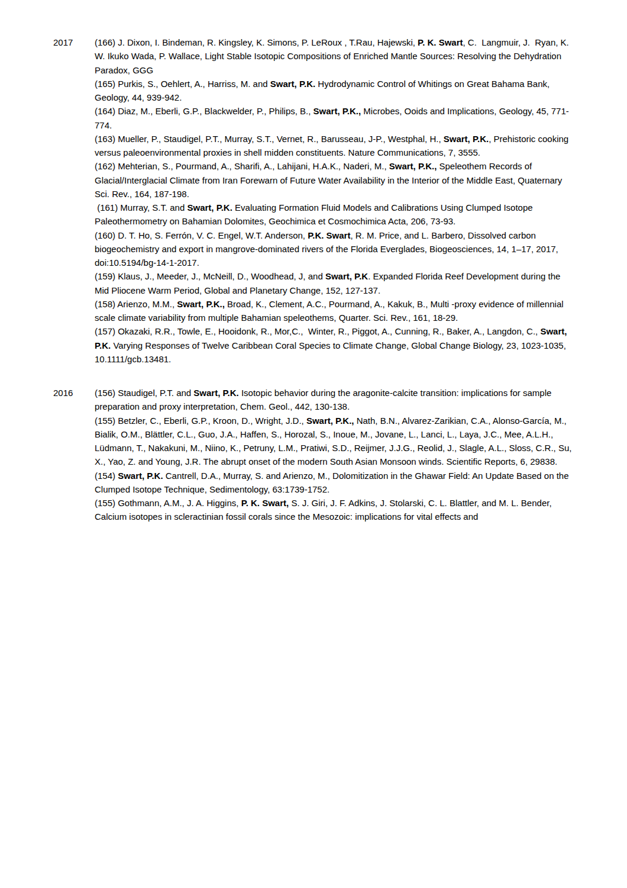2017
(166) J. Dixon, I. Bindeman, R. Kingsley, K. Simons, P. LeRoux , T.Rau, Hajewski, P. K. Swart, C. Langmuir, J. Ryan, K. W. Ikuko Wada, P. Wallace, Light Stable Isotopic Compositions of Enriched Mantle Sources: Resolving the Dehydration Paradox, GGG
(165) Purkis, S., Oehlert, A., Harriss, M. and Swart, P.K. Hydrodynamic Control of Whitings on Great Bahama Bank, Geology, 44, 939-942.
(164) Diaz, M., Eberli, G.P., Blackwelder, P., Philips, B., Swart, P.K., Microbes, Ooids and Implications, Geology, 45, 771-774.
(163) Mueller, P., Staudigel, P.T., Murray, S.T., Vernet, R., Barusseau, J-P., Westphal, H., Swart, P.K., Prehistoric cooking versus paleoenvironmental proxies in shell midden constituents. Nature Communications, 7, 3555.
(162) Mehterian, S., Pourmand, A., Sharifi, A., Lahijani, H.A.K., Naderi, M., Swart, P.K., Speleothem Records of Glacial/Interglacial Climate from Iran Forewarn of Future Water Availability in the Interior of the Middle East, Quaternary Sci. Rev., 164, 187-198.
(161) Murray, S.T. and Swart, P.K. Evaluating Formation Fluid Models and Calibrations Using Clumped Isotope Paleothermometry on Bahamian Dolomites, Geochimica et Cosmochimica Acta, 206, 73-93.
(160) D. T. Ho, S. Ferrón, V. C. Engel, W.T. Anderson, P.K. Swart, R. M. Price, and L. Barbero, Dissolved carbon biogeochemistry and export in mangrove-dominated rivers of the Florida Everglades, Biogeosciences, 14, 1–17, 2017, doi:10.5194/bg-14-1-2017.
(159) Klaus, J., Meeder, J., McNeill, D., Woodhead, J, and Swart, P.K. Expanded Florida Reef Development during the Mid Pliocene Warm Period, Global and Planetary Change, 152, 127-137.
(158) Arienzo, M.M., Swart, P.K., Broad, K., Clement, A.C., Pourmand, A., Kakuk, B., Multi -proxy evidence of millennial scale climate variability from multiple Bahamian speleothems, Quarter. Sci. Rev., 161, 18-29.
(157) Okazaki, R.R., Towle, E., Hooidonk, R., Mor,C., Winter, R., Piggot, A., Cunning, R., Baker, A., Langdon, C., Swart, P.K. Varying Responses of Twelve Caribbean Coral Species to Climate Change, Global Change Biology, 23, 1023-1035, 10.1111/gcb.13481.
2016
(156) Staudigel, P.T. and Swart, P.K. Isotopic behavior during the aragonite-calcite transition: implications for sample preparation and proxy interpretation, Chem. Geol., 442, 130-138.
(155) Betzler, C., Eberli, G.P., Kroon, D., Wright, J.D., Swart, P.K., Nath, B.N., Alvarez-Zarikian, C.A., Alonso-García, M., Bialik, O.M., Blättler, C.L., Guo, J.A., Haffen, S., Horozal, S., Inoue, M., Jovane, L., Lanci, L., Laya, J.C., Mee, A.L.H., Lüdmann, T., Nakakuni, M., Niino, K., Petruny, L.M., Pratiwi, S.D., Reijmer, J.J.G., Reolid, J., Slagle, A.L., Sloss, C.R., Su, X., Yao, Z. and Young, J.R. The abrupt onset of the modern South Asian Monsoon winds. Scientific Reports, 6, 29838.
(154) Swart, P.K. Cantrell, D.A., Murray, S. and Arienzo, M., Dolomitization in the Ghawar Field: An Update Based on the Clumped Isotope Technique, Sedimentology, 63:1739-1752.
(155) Gothmann, A.M., J. A. Higgins, P. K. Swart, S. J. Giri, J. F. Adkins, J. Stolarski, C. L. Blattler, and M. L. Bender, Calcium isotopes in scleractinian fossil corals since the Mesozoic: implications for vital effects and